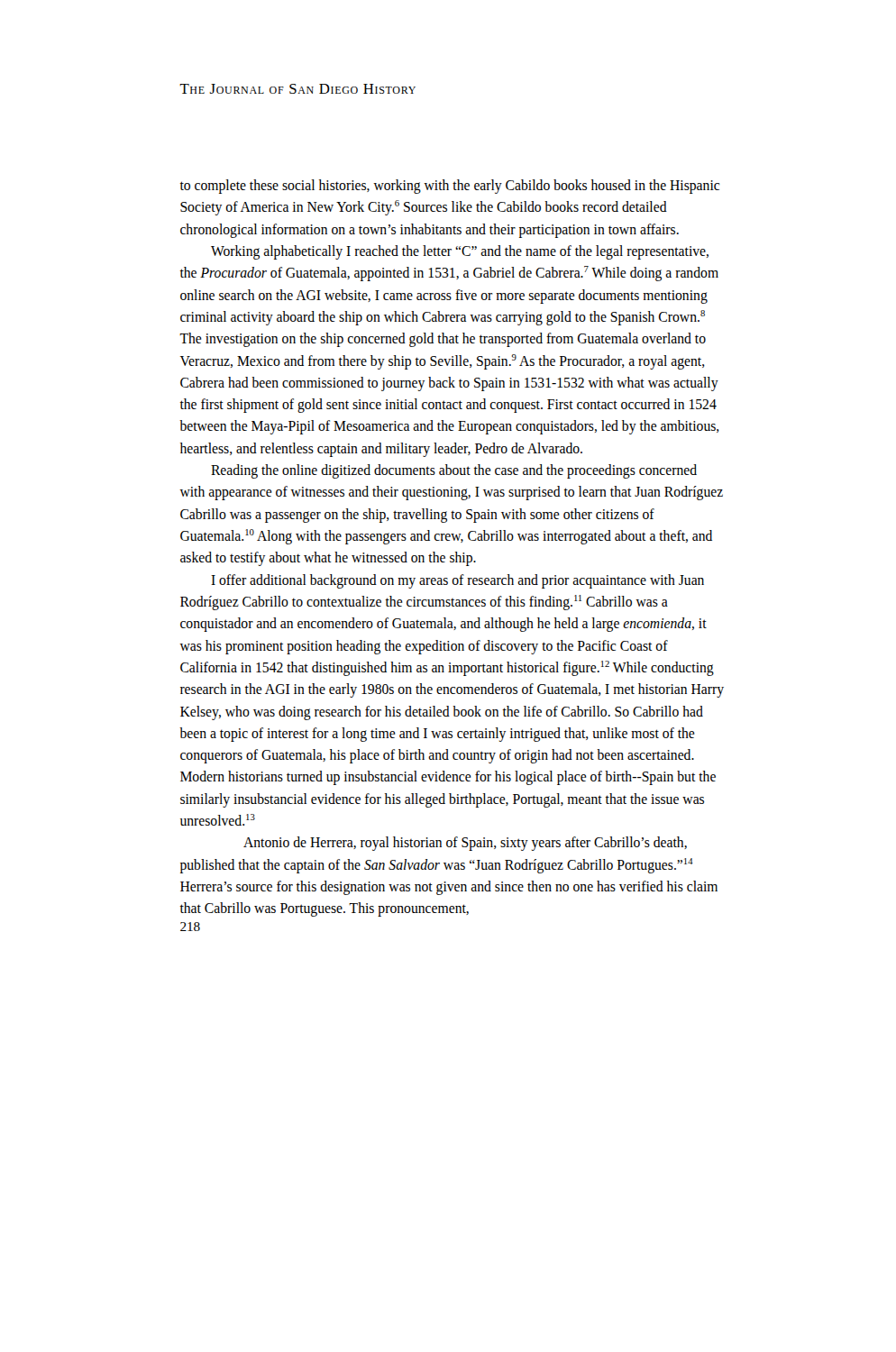The Journal of San Diego History
to complete these social histories, working with the early Cabildo books housed in the Hispanic Society of America in New York City.6 Sources like the Cabildo books record detailed chronological information on a town’s inhabitants and their participation in town affairs.
Working alphabetically I reached the letter “C” and the name of the legal representative, the Procurador of Guatemala, appointed in 1531, a Gabriel de Cabrera.7 While doing a random online search on the AGI website, I came across five or more separate documents mentioning criminal activity aboard the ship on which Cabrera was carrying gold to the Spanish Crown.8 The investigation on the ship concerned gold that he transported from Guatemala overland to Veracruz, Mexico and from there by ship to Seville, Spain.9 As the Procurador, a royal agent, Cabrera had been commissioned to journey back to Spain in 1531-1532 with what was actually the first shipment of gold sent since initial contact and conquest. First contact occurred in 1524 between the Maya-Pipil of Mesoamerica and the European conquistadors, led by the ambitious, heartless, and relentless captain and military leader, Pedro de Alvarado.
Reading the online digitized documents about the case and the proceedings concerned with appearance of witnesses and their questioning, I was surprised to learn that Juan Rodríguez Cabrillo was a passenger on the ship, travelling to Spain with some other citizens of Guatemala.10 Along with the passengers and crew, Cabrillo was interrogated about a theft, and asked to testify about what he witnessed on the ship.
I offer additional background on my areas of research and prior acquaintance with Juan Rodríguez Cabrillo to contextualize the circumstances of this finding.11 Cabrillo was a conquistador and an encomendero of Guatemala, and although he held a large encomienda, it was his prominent position heading the expedition of discovery to the Pacific Coast of California in 1542 that distinguished him as an important historical figure.12 While conducting research in the AGI in the early 1980s on the encomenderos of Guatemala, I met historian Harry Kelsey, who was doing research for his detailed book on the life of Cabrillo. So Cabrillo had been a topic of interest for a long time and I was certainly intrigued that, unlike most of the conquerors of Guatemala, his place of birth and country of origin had not been ascertained. Modern historians turned up insubstancial evidence for his logical place of birth--Spain but the similarly insubstancial evidence for his alleged birthplace, Portugal, meant that the issue was unresolved.13
Antonio de Herrera, royal historian of Spain, sixty years after Cabrillo’s death, published that the captain of the San Salvador was “Juan Rodríguez Cabrillo Portugues.”14 Herrera’s source for this designation was not given and since then no one has verified his claim that Cabrillo was Portuguese. This pronouncement,
218